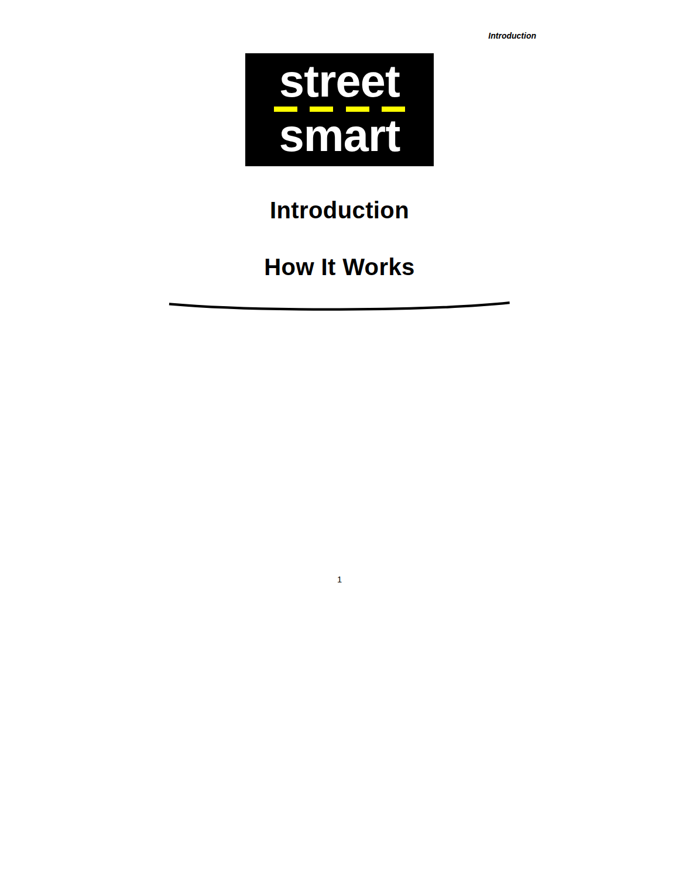Introduction
street
smart
Introduction
How It Works
1